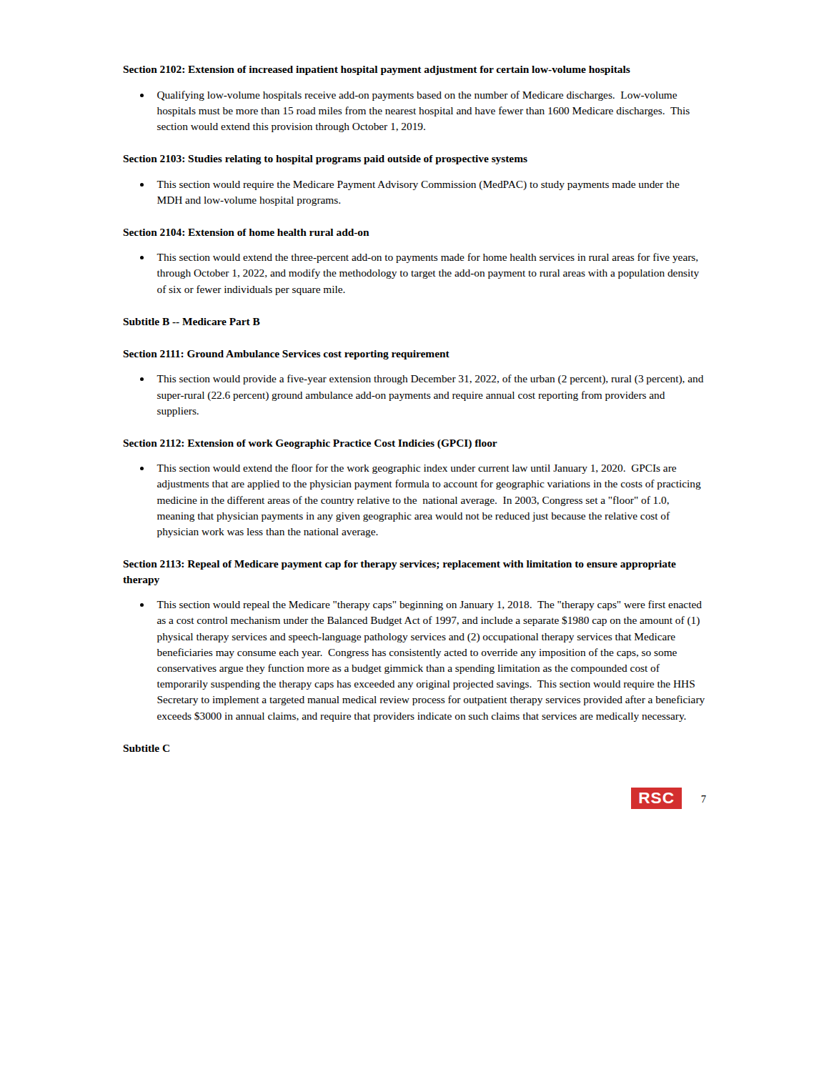Section 2102: Extension of increased inpatient hospital payment adjustment for certain low-volume hospitals
Qualifying low-volume hospitals receive add-on payments based on the number of Medicare discharges. Low-volume hospitals must be more than 15 road miles from the nearest hospital and have fewer than 1600 Medicare discharges. This section would extend this provision through October 1, 2019.
Section 2103: Studies relating to hospital programs paid outside of prospective systems
This section would require the Medicare Payment Advisory Commission (MedPAC) to study payments made under the MDH and low-volume hospital programs.
Section 2104: Extension of home health rural add-on
This section would extend the three-percent add-on to payments made for home health services in rural areas for five years, through October 1, 2022, and modify the methodology to target the add-on payment to rural areas with a population density of six or fewer individuals per square mile.
Subtitle B -- Medicare Part B
Section 2111: Ground Ambulance Services cost reporting requirement
This section would provide a five-year extension through December 31, 2022, of the urban (2 percent), rural (3 percent), and super-rural (22.6 percent) ground ambulance add-on payments and require annual cost reporting from providers and suppliers.
Section 2112: Extension of work Geographic Practice Cost Indicies (GPCI) floor
This section would extend the floor for the work geographic index under current law until January 1, 2020. GPCIs are adjustments that are applied to the physician payment formula to account for geographic variations in the costs of practicing medicine in the different areas of the country relative to the national average. In 2003, Congress set a "floor" of 1.0, meaning that physician payments in any given geographic area would not be reduced just because the relative cost of physician work was less than the national average.
Section 2113: Repeal of Medicare payment cap for therapy services; replacement with limitation to ensure appropriate therapy
This section would repeal the Medicare "therapy caps" beginning on January 1, 2018. The "therapy caps" were first enacted as a cost control mechanism under the Balanced Budget Act of 1997, and include a separate $1980 cap on the amount of (1) physical therapy services and speech-language pathology services and (2) occupational therapy services that Medicare beneficiaries may consume each year. Congress has consistently acted to override any imposition of the caps, so some conservatives argue they function more as a budget gimmick than a spending limitation as the compounded cost of temporarily suspending the therapy caps has exceeded any original projected savings. This section would require the HHS Secretary to implement a targeted manual medical review process for outpatient therapy services provided after a beneficiary exceeds $3000 in annual claims, and require that providers indicate on such claims that services are medically necessary.
Subtitle C
RSC 7